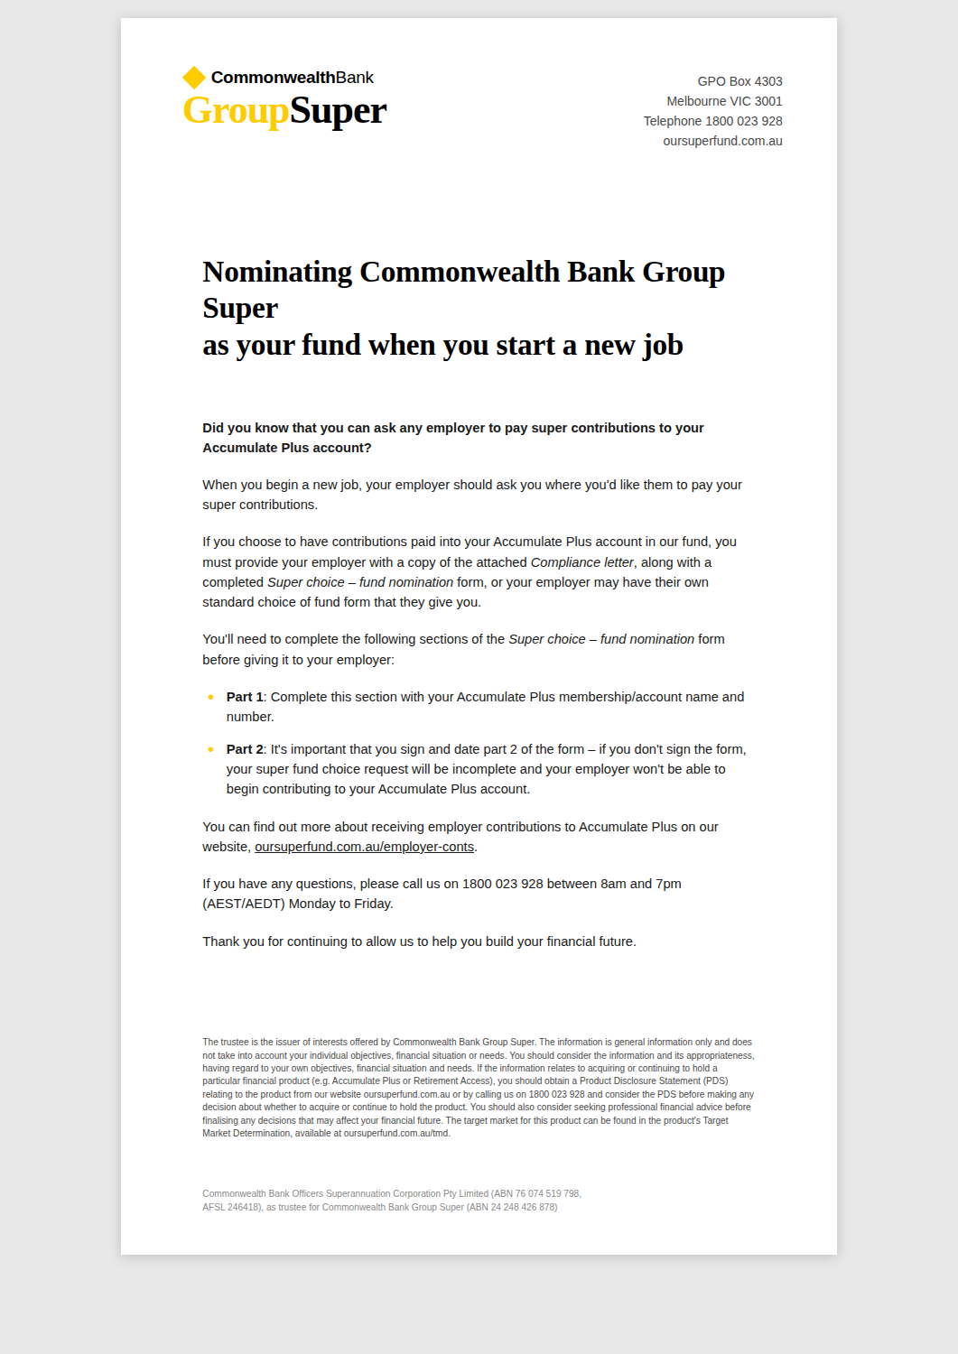CommonwealthBank
Group Super
GPO Box 4303
Melbourne VIC 3001
Telephone 1800 023 928
oursuperfund.com.au
Nominating Commonwealth Bank Group Super
as your fund when you start a new job
Did you know that you can ask any employer to pay super contributions to your
Accumulate Plus account?
When you begin a new job, your employer should ask you where you'd like them to pay your super contributions.
If you choose to have contributions paid into your Accumulate Plus account in our fund, you must provide your employer with a copy of the attached Compliance letter, along with a completed Super choice – fund nomination form, or your employer may have their own standard choice of fund form that they give you.
You'll need to complete the following sections of the Super choice – fund nomination form before giving it to your employer:
Part 1: Complete this section with your Accumulate Plus membership/account name and number.
Part 2: It's important that you sign and date part 2 of the form – if you don't sign the form, your super fund choice request will be incomplete and your employer won't be able to begin contributing to your Accumulate Plus account.
You can find out more about receiving employer contributions to Accumulate Plus on our website, oursuperfund.com.au/employer-conts.
If you have any questions, please call us on 1800 023 928 between 8am and 7pm (AEST/AEDT) Monday to Friday.
Thank you for continuing to allow us to help you build your financial future.
The trustee is the issuer of interests offered by Commonwealth Bank Group Super. The information is general information only and does not take into account your individual objectives, financial situation or needs. You should consider the information and its appropriateness, having regard to your own objectives, financial situation and needs. If the information relates to acquiring or continuing to hold a particular financial product (e.g. Accumulate Plus or Retirement Access), you should obtain a Product Disclosure Statement (PDS) relating to the product from our website oursuperfund.com.au or by calling us on 1800 023 928 and consider the PDS before making any decision about whether to acquire or continue to hold the product. You should also consider seeking professional financial advice before finalising any decisions that may affect your financial future. The target market for this product can be found in the product's Target Market Determination, available at oursuperfund.com.au/tmd.
Commonwealth Bank Officers Superannuation Corporation Pty Limited (ABN 76 074 519 798,
AFSL 246418), as trustee for Commonwealth Bank Group Super (ABN 24 248 426 878)